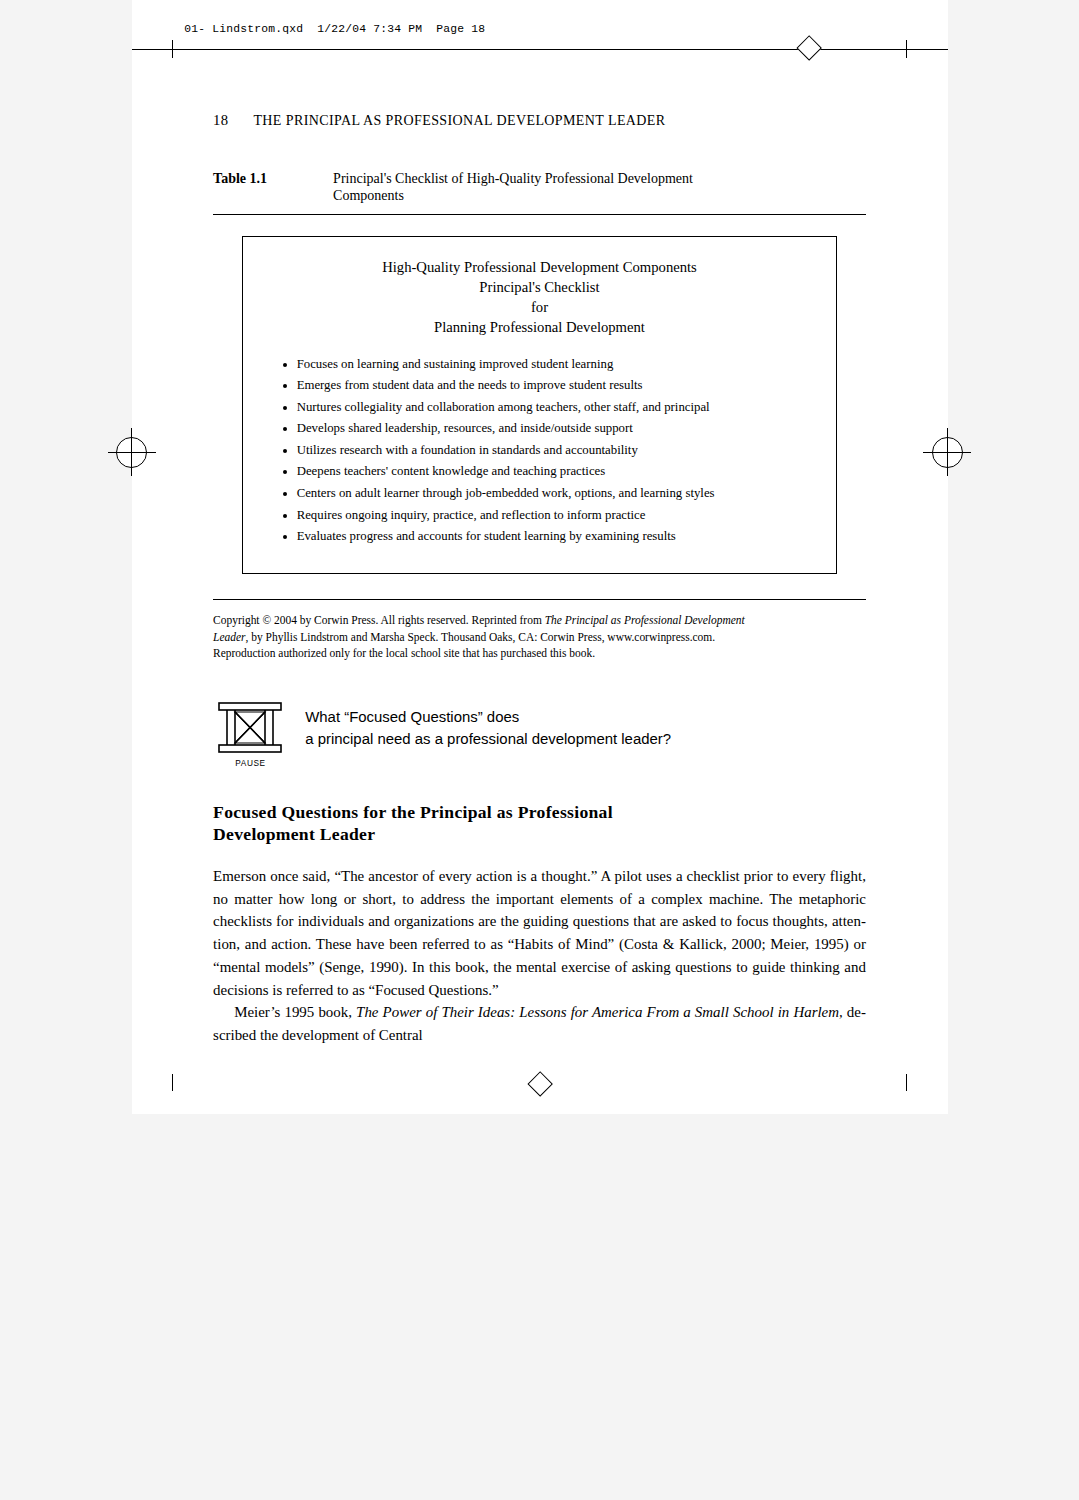01- Lindstrom.qxd 1/22/04 7:34 PM Page 18
18 The Principal as Professional Development Leader
Table 1.1 Principal's Checklist of High-Quality Professional Development Components
High-Quality Professional Development Components
Principal's Checklist
for
Planning Professional Development
Focuses on learning and sustaining improved student learning
Emerges from student data and the needs to improve student results
Nurtures collegiality and collaboration among teachers, other staff, and principal
Develops shared leadership, resources, and inside/outside support
Utilizes research with a foundation in standards and accountability
Deepens teachers' content knowledge and teaching practices
Centers on adult learner through job-embedded work, options, and learning styles
Requires ongoing inquiry, practice, and reflection to inform practice
Evaluates progress and accounts for student learning by examining results
Copyright © 2004 by Corwin Press. All rights reserved. Reprinted from The Principal as Professional Development Leader, by Phyllis Lindstrom and Marsha Speck. Thousand Oaks, CA: Corwin Press, www.corwinpress.com. Reproduction authorized only for the local school site that has purchased this book.
PAUSE
What “Focused Questions” does
a principal need as a professional development leader?
Focused Questions for the Principal as Professional Development Leader
Emerson once said, “The ancestor of every action is a thought.” A pilot uses a checklist prior to every flight, no matter how long or short, to address the important elements of a complex machine. The metaphoric checklists for individuals and organizations are the guiding questions that are asked to focus thoughts, attention, and action. These have been referred to as “Habits of Mind” (Costa & Kallick, 2000; Meier, 1995) or “mental models” (Senge, 1990). In this book, the mental exercise of asking questions to guide thinking and decisions is referred to as “Focused Questions.”
Meier’s 1995 book, The Power of Their Ideas: Lessons for America From a Small School in Harlem, described the development of Central